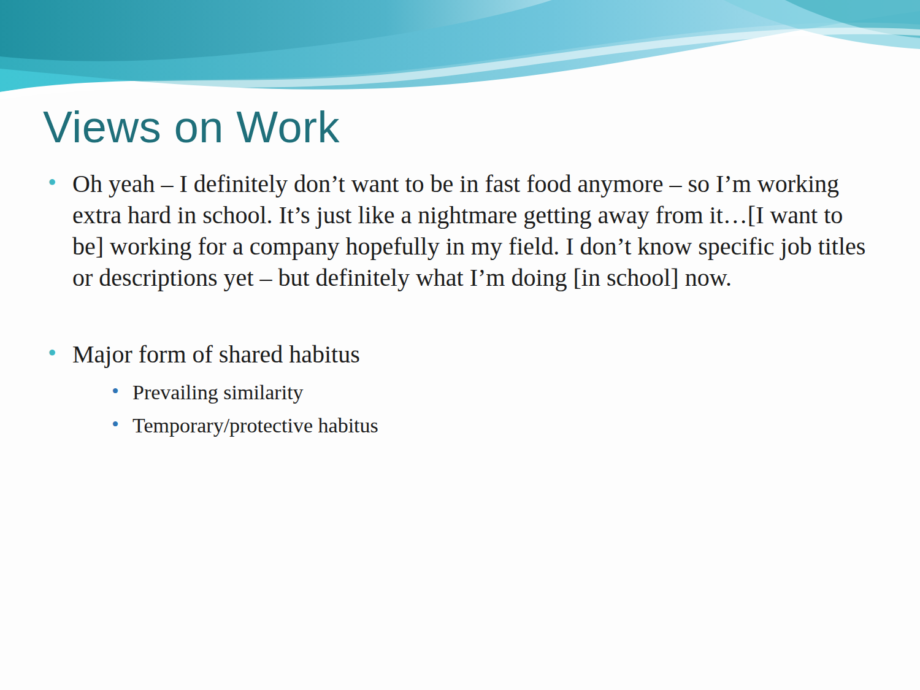Views on Work
Oh yeah – I definitely don’t want to be in fast food anymore – so I’m working extra hard in school. It’s just like a nightmare getting away from it…[I want to be] working for a company hopefully in my field. I don’t know specific job titles or descriptions yet – but definitely what I’m doing [in school] now.
Major form of shared habitus
Prevailing similarity
Temporary/protective habitus